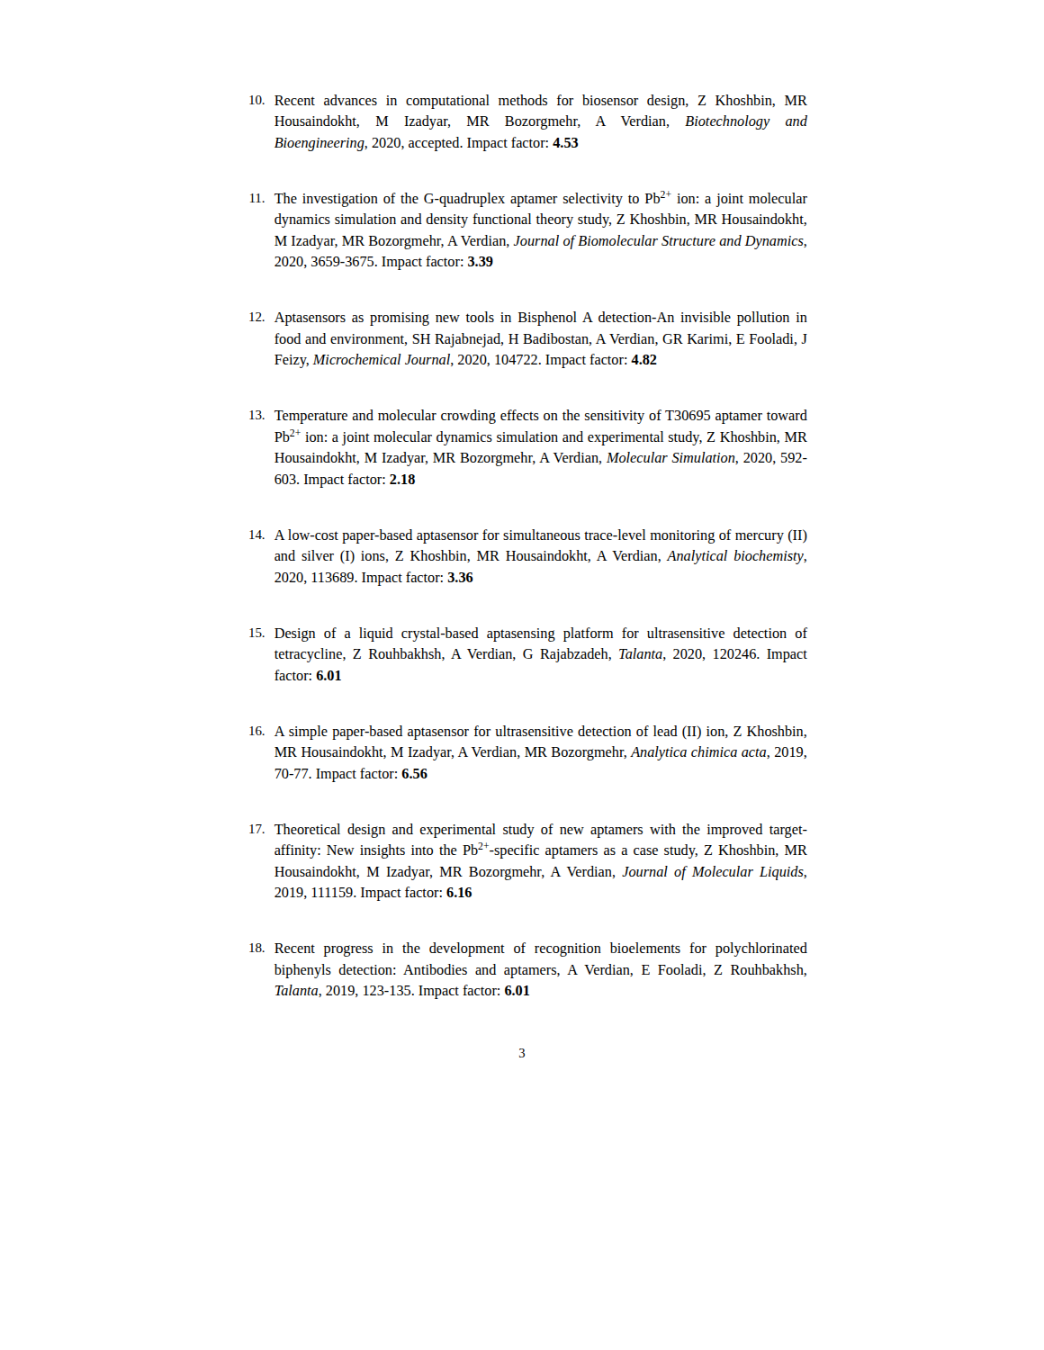Recent advances in computational methods for biosensor design, Z Khoshbin, MR Housaindokht, M Izadyar, MR Bozorgmehr, A Verdian, Biotechnology and Bioengineering, 2020, accepted. Impact factor: 4.53
The investigation of the G-quadruplex aptamer selectivity to Pb2+ ion: a joint molecular dynamics simulation and density functional theory study, Z Khoshbin, MR Housaindokht, M Izadyar, MR Bozorgmehr, A Verdian, Journal of Biomolecular Structure and Dynamics, 2020, 3659-3675. Impact factor: 3.39
Aptasensors as promising new tools in Bisphenol A detection-An invisible pollution in food and environment, SH Rajabnejad, H Badibostan, A Verdian, GR Karimi, E Fooladi, J Feizy, Microchemical Journal, 2020, 104722. Impact factor: 4.82
Temperature and molecular crowding effects on the sensitivity of T30695 aptamer toward Pb2+ ion: a joint molecular dynamics simulation and experimental study, Z Khoshbin, MR Housaindokht, M Izadyar, MR Bozorgmehr, A Verdian, Molecular Simulation, 2020, 592-603. Impact factor: 2.18
A low-cost paper-based aptasensor for simultaneous trace-level monitoring of mercury (II) and silver (I) ions, Z Khoshbin, MR Housaindokht, A Verdian, Analytical biochemisty, 2020, 113689. Impact factor: 3.36
Design of a liquid crystal-based aptasensing platform for ultrasensitive detection of tetracycline, Z Rouhbakhsh, A Verdian, G Rajabzadeh, Talanta, 2020, 120246. Impact factor: 6.01
A simple paper-based aptasensor for ultrasensitive detection of lead (II) ion, Z Khoshbin, MR Housaindokht, M Izadyar, A Verdian, MR Bozorgmehr, Analytica chimica acta, 2019, 70-77. Impact factor: 6.56
Theoretical design and experimental study of new aptamers with the improved target-affinity: New insights into the Pb2+-specific aptamers as a case study, Z Khoshbin, MR Housaindokht, M Izadyar, MR Bozorgmehr, A Verdian, Journal of Molecular Liquids, 2019, 111159. Impact factor: 6.16
Recent progress in the development of recognition bioelements for polychlorinated biphenyls detection: Antibodies and aptamers, A Verdian, E Fooladi, Z Rouhbakhsh, Talanta, 2019, 123-135. Impact factor: 6.01
3